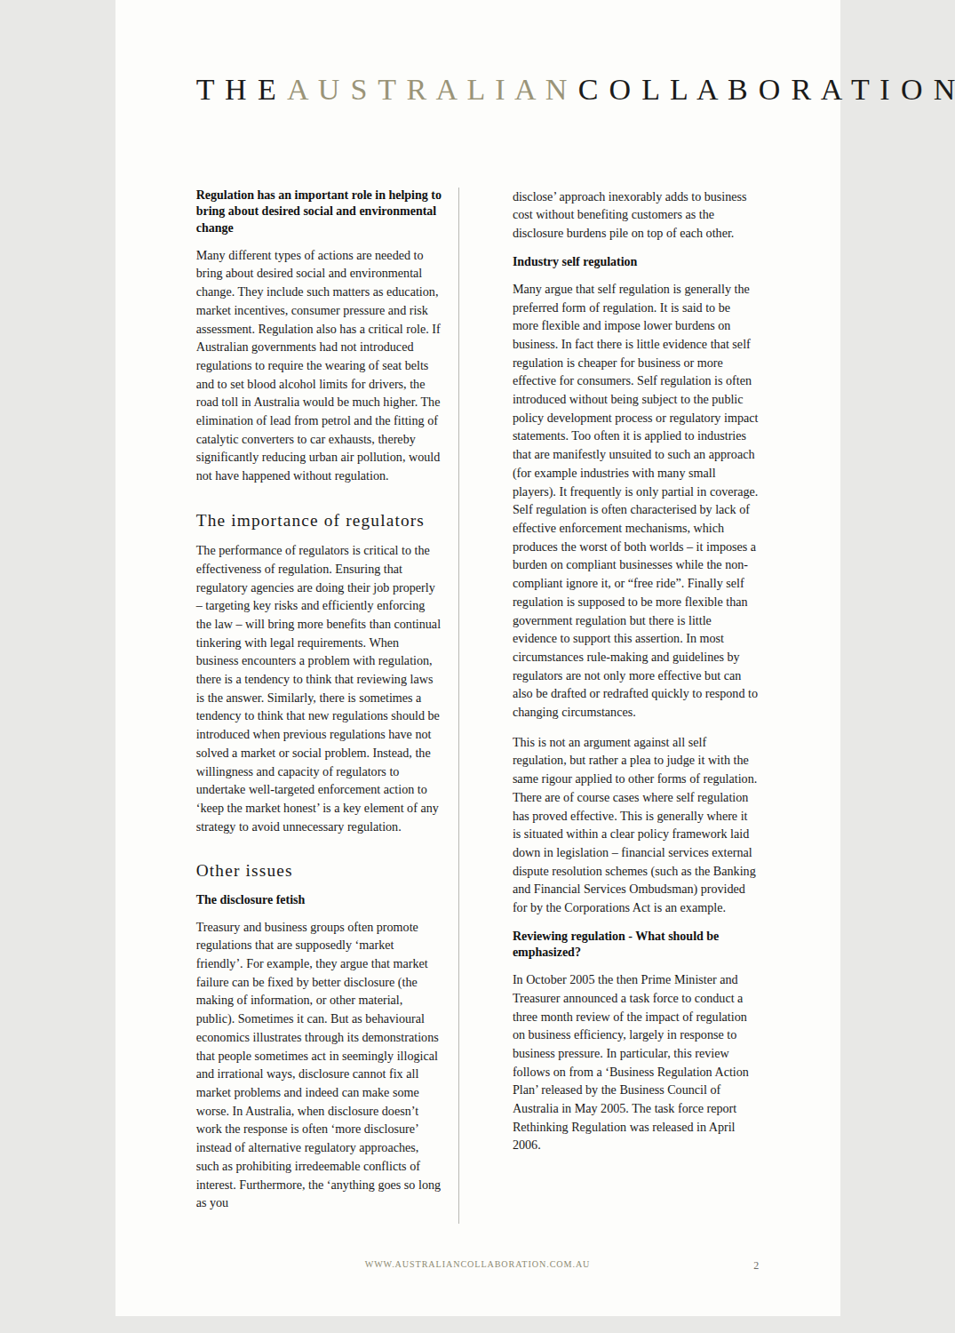T H E A U S T R A L I A N C O L L A B O R A T I O N
Regulation has an important role in helping to bring about desired social and environmental change
Many different types of actions are needed to bring about desired social and environmental change. They include such matters as education, market incentives, consumer pressure and risk assessment. Regulation also has a critical role. If Australian governments had not introduced regulations to require the wearing of seat belts and to set blood alcohol limits for drivers, the road toll in Australia would be much higher. The elimination of lead from petrol and the fitting of catalytic converters to car exhausts, thereby significantly reducing urban air pollution, would not have happened without regulation.
The importance of regulators
The performance of regulators is critical to the effectiveness of regulation. Ensuring that regulatory agencies are doing their job properly – targeting key risks and efficiently enforcing the law – will bring more benefits than continual tinkering with legal requirements. When business encounters a problem with regulation, there is a tendency to think that reviewing laws is the answer. Similarly, there is sometimes a tendency to think that new regulations should be introduced when previous regulations have not solved a market or social problem. Instead, the willingness and capacity of regulators to undertake well-targeted enforcement action to ‘keep the market honest’ is a key element of any strategy to avoid unnecessary regulation.
Other issues
The disclosure fetish
Treasury and business groups often promote regulations that are supposedly ‘market friendly’. For example, they argue that market failure can be fixed by better disclosure (the making of information, or other material, public). Sometimes it can. But as behavioural economics illustrates through its demonstrations that people sometimes act in seemingly illogical and irrational ways, disclosure cannot fix all market problems and indeed can make some worse. In Australia, when disclosure doesn’t work the response is often ‘more disclosure’ instead of alternative regulatory approaches, such as prohibiting irredeemable conflicts of interest. Furthermore, the ‘anything goes so long as you
disclose’ approach inexorably adds to business cost without benefiting customers as the disclosure burdens pile on top of each other.
Industry self regulation
Many argue that self regulation is generally the preferred form of regulation. It is said to be more flexible and impose lower burdens on business. In fact there is little evidence that self regulation is cheaper for business or more effective for consumers. Self regulation is often introduced without being subject to the public policy development process or regulatory impact statements. Too often it is applied to industries that are manifestly unsuited to such an approach (for example industries with many small players). It frequently is only partial in coverage. Self regulation is often characterised by lack of effective enforcement mechanisms, which produces the worst of both worlds – it imposes a burden on compliant businesses while the non-compliant ignore it, or “free ride”. Finally self regulation is supposed to be more flexible than government regulation but there is little evidence to support this assertion. In most circumstances rule-making and guidelines by regulators are not only more effective but can also be drafted or redrafted quickly to respond to changing circumstances.
This is not an argument against all self regulation, but rather a plea to judge it with the same rigour applied to other forms of regulation. There are of course cases where self regulation has proved effective. This is generally where it is situated within a clear policy framework laid down in legislation – financial services external dispute resolution schemes (such as the Banking and Financial Services Ombudsman) provided for by the Corporations Act is an example.
Reviewing regulation - What should be emphasized?
In October 2005 the then Prime Minister and Treasurer announced a task force to conduct a three month review of the impact of regulation on business efficiency, largely in response to business pressure. In particular, this review follows on from a ‘Business Regulation Action Plan’ released by the Business Council of Australia in May 2005. The task force report Rethinking Regulation was released in April 2006.
www.australiancollaboration.com.au 2